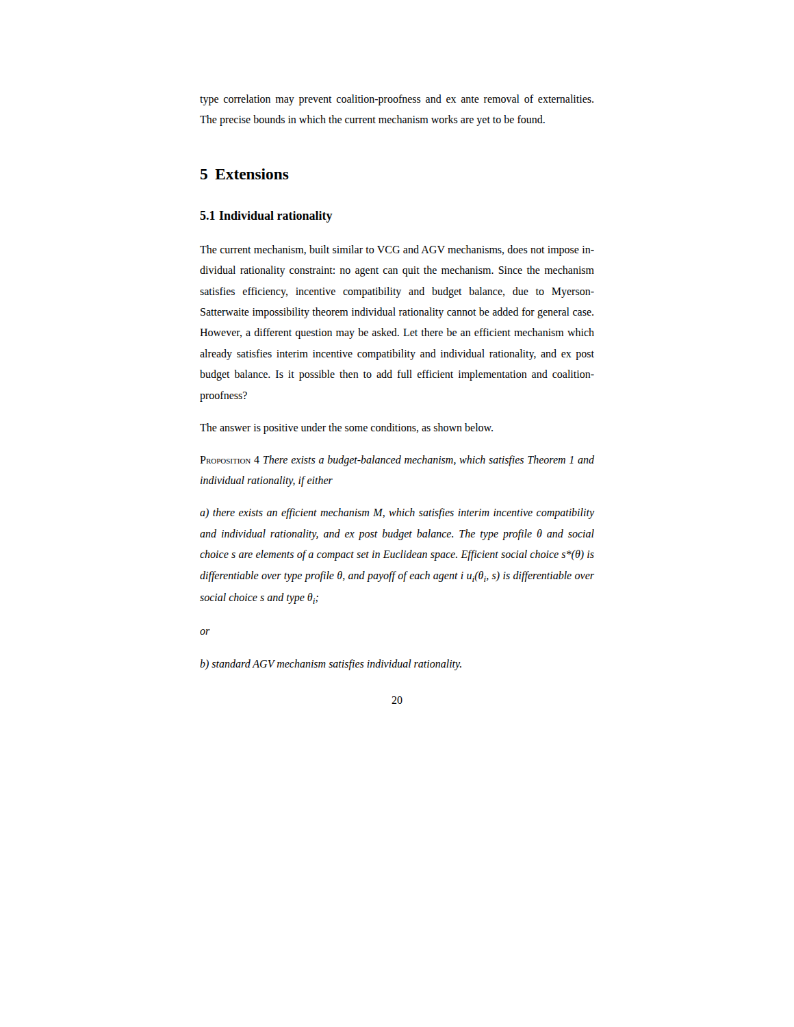type correlation may prevent coalition-proofness and ex ante removal of externalities. The precise bounds in which the current mechanism works are yet to be found.
5 Extensions
5.1 Individual rationality
The current mechanism, built similar to VCG and AGV mechanisms, does not impose individual rationality constraint: no agent can quit the mechanism. Since the mechanism satisfies efficiency, incentive compatibility and budget balance, due to Myerson-Satterwaite impossibility theorem individual rationality cannot be added for general case. However, a different question may be asked. Let there be an efficient mechanism which already satisfies interim incentive compatibility and individual rationality, and ex post budget balance. Is it possible then to add full efficient implementation and coalition-proofness?
The answer is positive under the some conditions, as shown below.
Proposition 4 There exists a budget-balanced mechanism, which satisfies Theorem 1 and individual rationality, if either
a) there exists an efficient mechanism M, which satisfies interim incentive compatibility and individual rationality, and ex post budget balance. The type profile θ and social choice s are elements of a compact set in Euclidean space. Efficient social choice s*(θ) is differentiable over type profile θ, and payoff of each agent i ui(θi, s) is differentiable over social choice s and type θi;
or
b) standard AGV mechanism satisfies individual rationality.
20